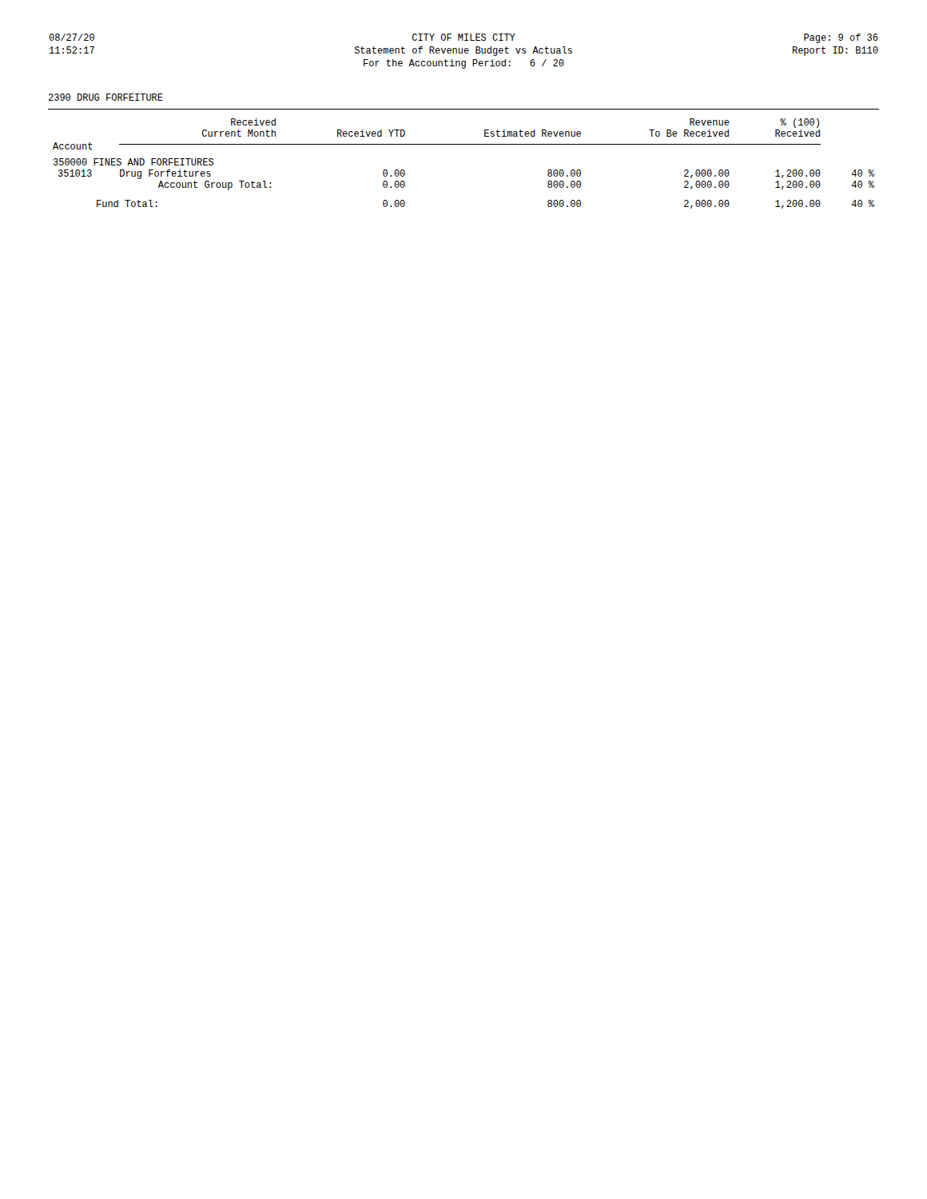| 08/27/20 | CITY OF MILES CITY | Page: 9 of 36 |
| 11:52:17 | Statement of Revenue Budget vs Actuals | Report ID: B110 |
| | For the Accounting Period: 6 / 20 | |
2390 DRUG FORFEITURE
| | Received Current Month | Received YTD | Estimated Revenue | Revenue To Be Received | % (100) Received |
| --- | --- | --- | --- | --- | --- |
| Account | |
| 350000 FINES AND FORFEITURES |
| 351013 | Drug Forfeitures | 0.00 | 800.00 | 2,000.00 | 1,200.00 | 40 % |
| Account Group Total: | 0.00 | 800.00 | 2,000.00 | 1,200.00 | 40 % |
| Fund Total: | 0.00 | 800.00 | 2,000.00 | 1,200.00 | 40 % |